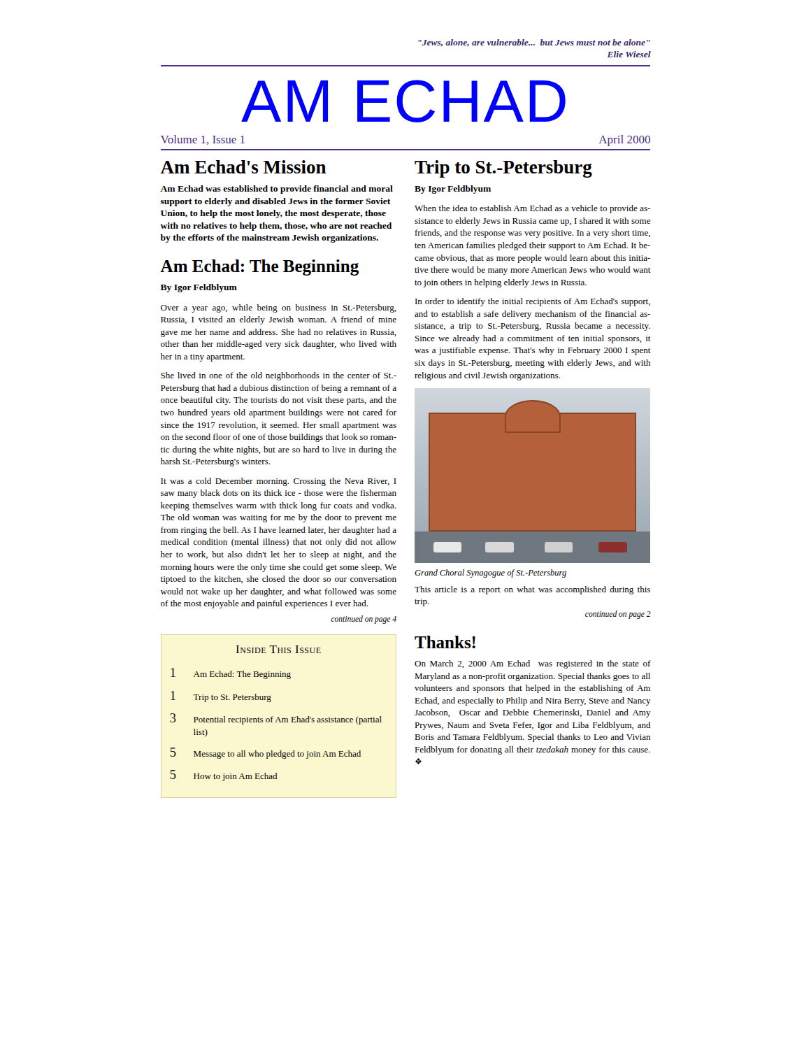"Jews, alone, are vulnerable... but Jews must not be alone"
Elie Wiesel
AM ECHAD
Volume 1, Issue 1 April 2000
Am Echad's Mission
Am Echad was established to provide financial and moral support to elderly and disabled Jews in the former Soviet Union, to help the most lonely, the most desperate, those with no relatives to help them, those, who are not reached by the efforts of the mainstream Jewish organizations.
Am Echad: The Beginning
By Igor Feldblyum
Over a year ago, while being on business in St.-Petersburg, Russia, I visited an elderly Jewish woman. A friend of mine gave me her name and address. She had no relatives in Russia, other than her middle-aged very sick daughter, who lived with her in a tiny apartment.
She lived in one of the old neighborhoods in the center of St.-Petersburg that had a dubious distinction of being a remnant of a once beautiful city. The tourists do not visit these parts, and the two hundred years old apartment buildings were not cared for since the 1917 revolution, it seemed. Her small apartment was on the second floor of one of those buildings that look so romantic during the white nights, but are so hard to live in during the harsh St.-Petersburg's winters.
It was a cold December morning. Crossing the Neva River, I saw many black dots on its thick ice - those were the fisherman keeping themselves warm with thick long fur coats and vodka. The old woman was waiting for me by the door to prevent me from ringing the bell. As I have learned later, her daughter had a medical condition (mental illness) that not only did not allow her to work, but also didn't let her to sleep at night, and the morning hours were the only time she could get some sleep. We tiptoed to the kitchen, she closed the door so our conversation would not wake up her daughter, and what followed was some of the most enjoyable and painful experiences I ever had.
continued on page 4
Inside This Issue
1 Am Echad: The Beginning
1 Trip to St. Petersburg
3 Potential recipients of Am Ehad's assistance (partial list)
5 Message to all who pledged to join Am Echad
5 How to join Am Echad
Trip to St.-Petersburg
By Igor Feldblyum
When the idea to establish Am Echad as a vehicle to provide assistance to elderly Jews in Russia came up, I shared it with some friends, and the response was very positive. In a very short time, ten American families pledged their support to Am Echad. It became obvious, that as more people would learn about this initiative there would be many more American Jews who would want to join others in helping elderly Jews in Russia.
In order to identify the initial recipients of Am Echad's support, and to establish a safe delivery mechanism of the financial assistance, a trip to St.-Petersburg, Russia became a necessity. Since we already had a commitment of ten initial sponsors, it was a justifiable expense. That's why in February 2000 I spent six days in St.-Petersburg, meeting with elderly Jews, and with religious and civil Jewish organizations.
Grand Choral Synagogue of St.-Petersburg
This article is a report on what was accomplished during this trip.
continued on page 2
Thanks!
On March 2, 2000 Am Echad was registered in the state of Maryland as a non-profit organization. Special thanks goes to all volunteers and sponsors that helped in the establishing of Am Echad, and especially to Philip and Nira Berry, Steve and Nancy Jacobson, Oscar and Debbie Chemerinski, Daniel and Amy Prywes, Naum and Sveta Fefer, Igor and Liba Feldblyum, and Boris and Tamara Feldblyum. Special thanks to Leo and Vivian Feldblyum for donating all their tzedakah money for this cause. ❖